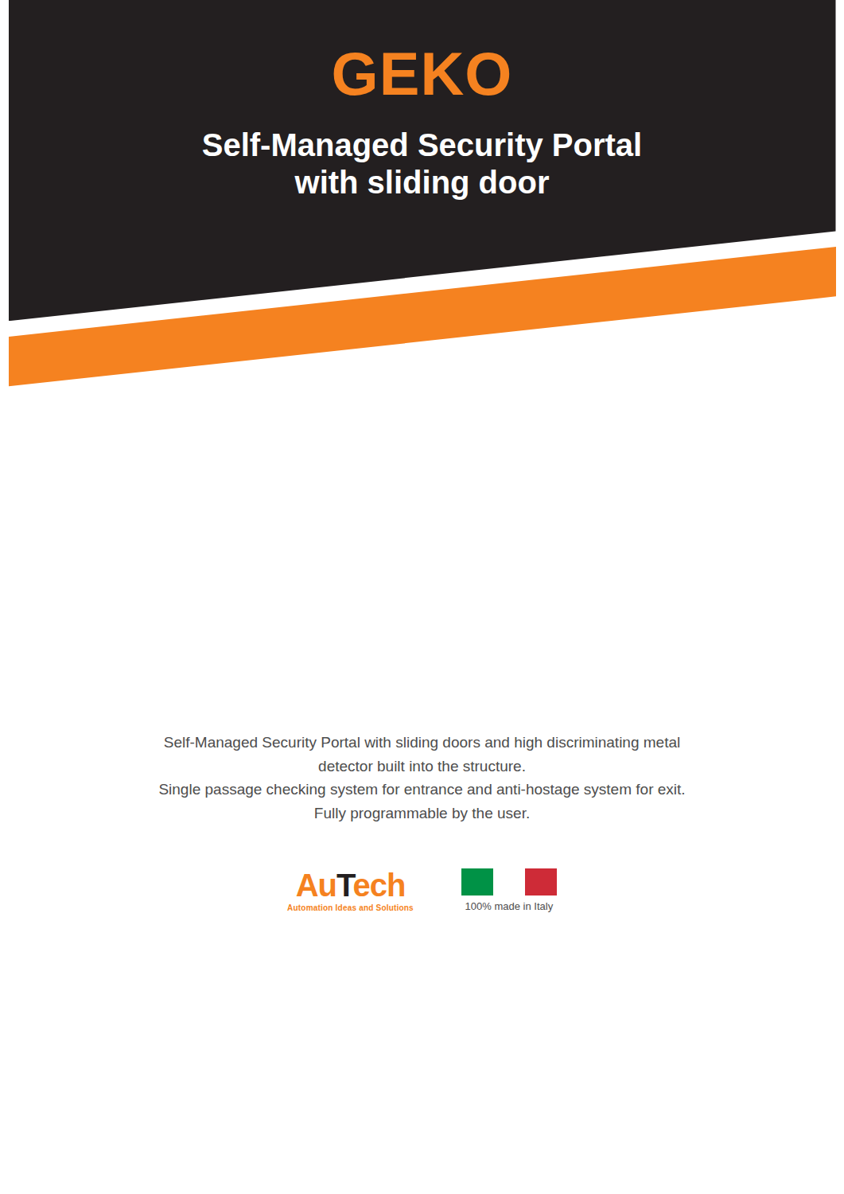GEKO
Self-Managed Security Portal
with sliding door
Self-Managed Security Portal with sliding doors and high discriminating metal detector built into the structure.
Single passage checking system for entrance and anti-hostage system for exit.
Fully programmable by the user.
AuTech
Automation Ideas and Solutions
100% made in Italy